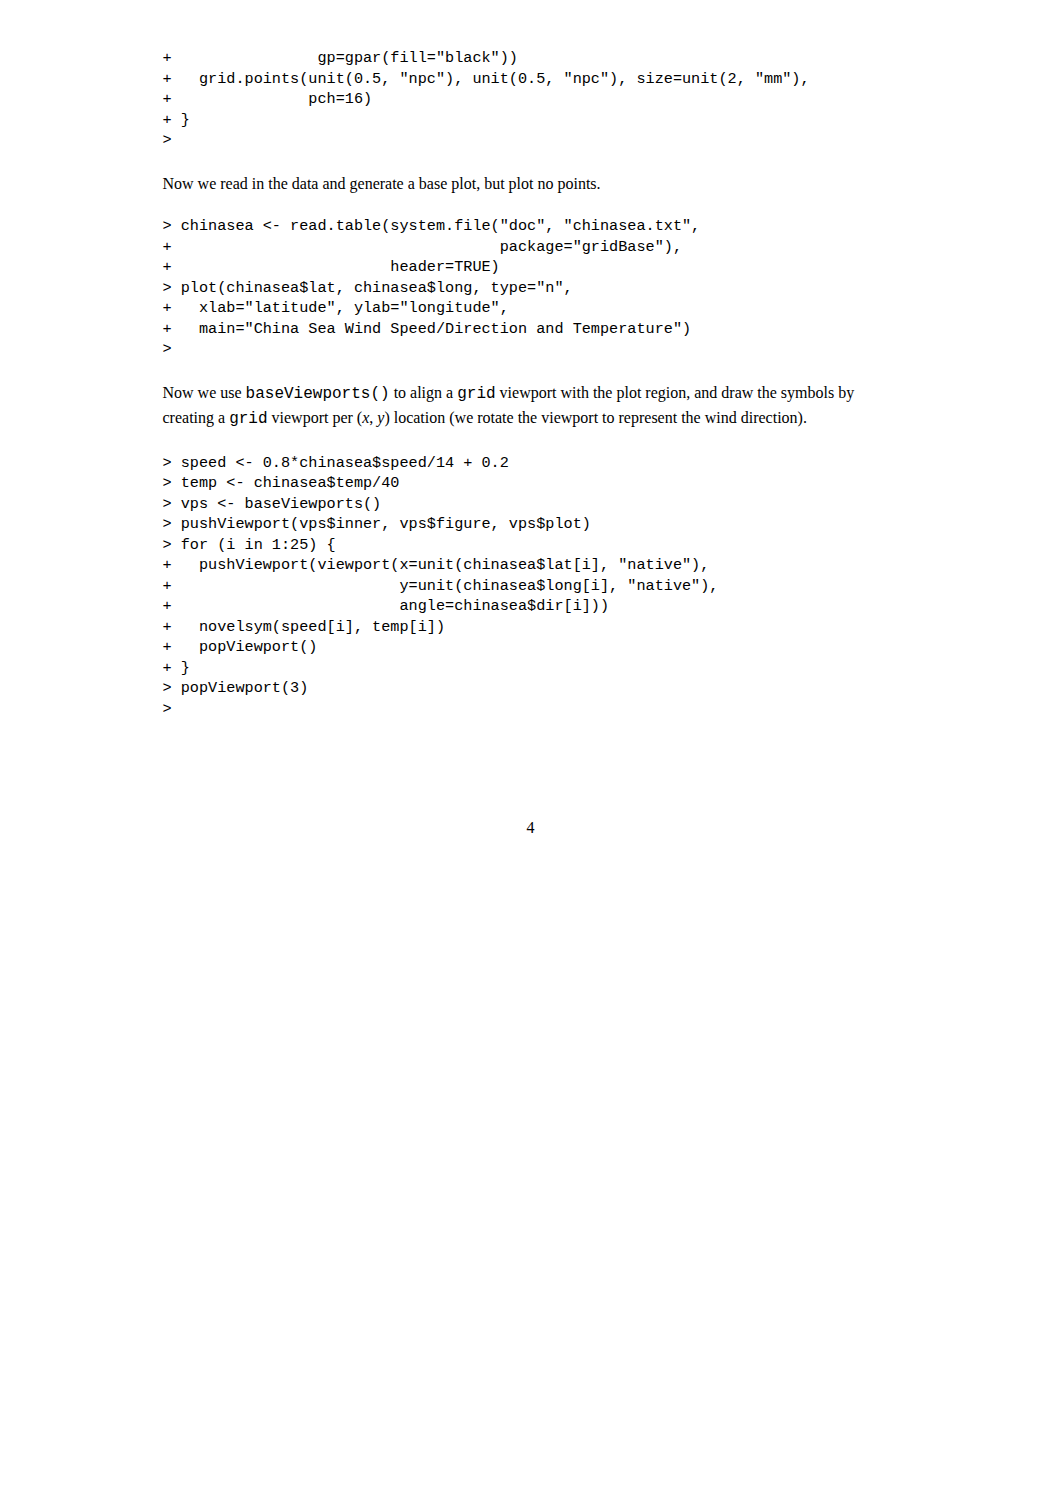+                gp=gpar(fill="black"))
+   grid.points(unit(0.5, "npc"), unit(0.5, "npc"), size=unit(2, "mm"),
+               pch=16)
+ }
>
Now we read in the data and generate a base plot, but plot no points.
> chinasea <- read.table(system.file("doc", "chinasea.txt",
+                                    package="gridBase"),
+                        header=TRUE)
> plot(chinasea$lat, chinasea$long, type="n",
+   xlab="latitude", ylab="longitude",
+   main="China Sea Wind Speed/Direction and Temperature")
>
Now we use baseViewports() to align a grid viewport with the plot region, and draw the symbols by creating a grid viewport per (x, y) location (we rotate the viewport to represent the wind direction).
> speed <- 0.8*chinasea$speed/14 + 0.2
> temp <- chinasea$temp/40
> vps <- baseViewports()
> pushViewport(vps$inner, vps$figure, vps$plot)
> for (i in 1:25) {
+   pushViewport(viewport(x=unit(chinasea$lat[i], "native"),
+                         y=unit(chinasea$long[i], "native"),
+                         angle=chinasea$dir[i]))
+   novelsym(speed[i], temp[i])
+   popViewport()
+ }
> popViewport(3)
>
4